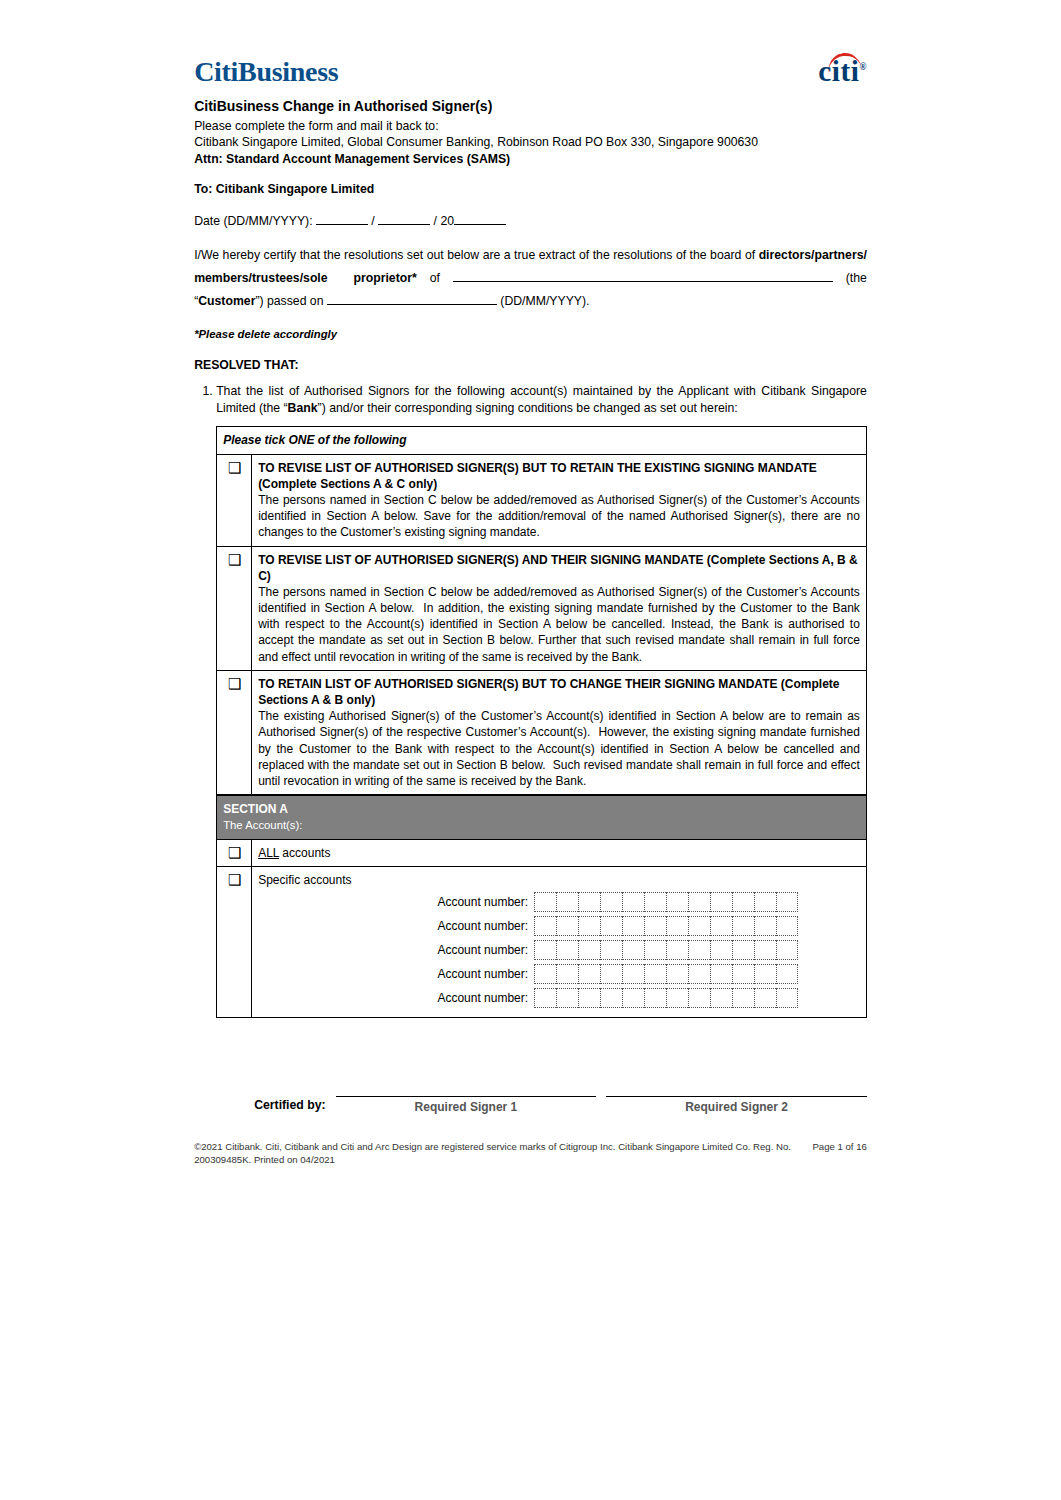CitiBusiness
citi®
CitiBusiness Change in Authorised Signer(s)
Please complete the form and mail it back to:
Citibank Singapore Limited, Global Consumer Banking, Robinson Road PO Box 330, Singapore 900630
Attn: Standard Account Management Services (SAMS)
To: Citibank Singapore Limited
Date (DD/MM/YYYY): / / 20
I/We hereby certify that the resolutions set out below are a true extract of the resolutions of the board of directors/partners/ members/trustees/sole proprietor* of (the “Customer”) passed on (DD/MM/YYYY).
*Please delete accordingly
RESOLVED THAT:
That the list of Authorised Signors for the following account(s) maintained by the Applicant with Citibank Singapore Limited (the “Bank”) and/or their corresponding signing conditions be changed as set out herein:
| Please tick ONE of the following |
| ❑ | TO REVISE LIST OF AUTHORISED SIGNER(S) BUT TO RETAIN THE EXISTING SIGNING MANDATE (Complete Sections A & C only) The persons named in Section C below be added/removed as Authorised Signer(s) of the Customer’s Accounts identified in Section A below. Save for the addition/removal of the named Authorised Signer(s), there are no changes to the Customer’s existing signing mandate. |
| ❑ | TO REVISE LIST OF AUTHORISED SIGNER(S) AND THEIR SIGNING MANDATE (Complete Sections A, B & C) The persons named in Section C below be added/removed as Authorised Signer(s) of the Customer’s Accounts identified in Section A below. In addition, the existing signing mandate furnished by the Customer to the Bank with respect to the Account(s) identified in Section A below be cancelled. Instead, the Bank is authorised to accept the mandate as set out in Section B below. Further that such revised mandate shall remain in full force and effect until revocation in writing of the same is received by the Bank. |
| ❑ | TO RETAIN LIST OF AUTHORISED SIGNER(S) BUT TO CHANGE THEIR SIGNING MANDATE (Complete Sections A & B only) The existing Authorised Signer(s) of the Customer’s Account(s) identified in Section A below are to remain as Authorised Signer(s) of the respective Customer’s Account(s). However, the existing signing mandate furnished by the Customer to the Bank with respect to the Account(s) identified in Section A below be cancelled and replaced with the mandate set out in Section B below. Such revised mandate shall remain in full force and effect until revocation in writing of the same is received by the Bank. |
| SECTION A The Account(s): |
| ❑ | ALL accounts |
| ❑ | Specific accounts Account number: Account number: Account number: Account number: Account number: |
Certified by:
Required Signer 1
Required Signer 2
©2021 Citibank. Citi, Citibank and Citi and Arc Design are registered service marks of Citigroup Inc. Citibank Singapore Limited Co. Reg. No. 200309485K. Printed on 04/2021
Page 1 of 16